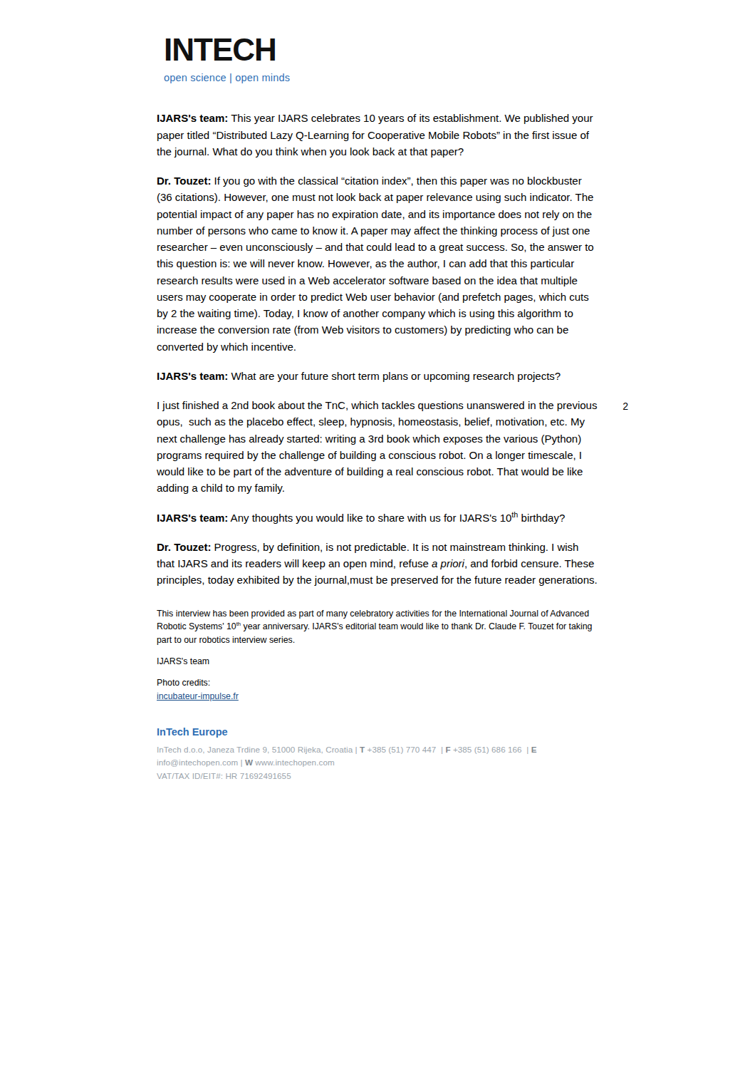INTECH
open science | open minds
2
IJARS's team: This year IJARS celebrates 10 years of its establishment. We published your paper titled “Distributed Lazy Q-Learning for Cooperative Mobile Robots” in the first issue of the journal. What do you think when you look back at that paper?
Dr. Touzet: If you go with the classical “citation index”, then this paper was no blockbuster (36 citations). However, one must not look back at paper relevance using such indicator. The potential impact of any paper has no expiration date, and its importance does not rely on the number of persons who came to know it. A paper may affect the thinking process of just one researcher – even unconsciously – and that could lead to a great success. So, the answer to this question is: we will never know. However, as the author, I can add that this particular research results were used in a Web accelerator software based on the idea that multiple users may cooperate in order to predict Web user behavior (and prefetch pages, which cuts by 2 the waiting time). Today, I know of another company which is using this algorithm to increase the conversion rate (from Web visitors to customers) by predicting who can be converted by which incentive.
IJARS's team: What are your future short term plans or upcoming research projects?
I just finished a 2nd book about the TnC, which tackles questions unanswered in the previous opus, such as the placebo effect, sleep, hypnosis, homeostasis, belief, motivation, etc. My next challenge has already started: writing a 3rd book which exposes the various (Python) programs required by the challenge of building a conscious robot. On a longer timescale, I would like to be part of the adventure of building a real conscious robot. That would be like adding a child to my family.
IJARS's team: Any thoughts you would like to share with us for IJARS's 10th birthday?
Dr. Touzet: Progress, by definition, is not predictable. It is not mainstream thinking. I wish that IJARS and its readers will keep an open mind, refuse a priori, and forbid censure. These principles, today exhibited by the journal,must be preserved for the future reader generations.
This interview has been provided as part of many celebratory activities for the International Journal of Advanced Robotic Systems' 10th year anniversary. IJARS's editorial team would like to thank Dr. Claude F. Touzet for taking part to our robotics interview series.
IJARS's team
Photo credits:
incubateur-impulse.fr
InTech Europe
InTech d.o.o, Janeza Trdine 9, 51000 Rijeka, Croatia | T +385 (51) 770 447 | F +385 (51) 686 166 | E info@intechopen.com | W www.intechopen.com
VAT/TAX ID/EIT#: HR 71692491655